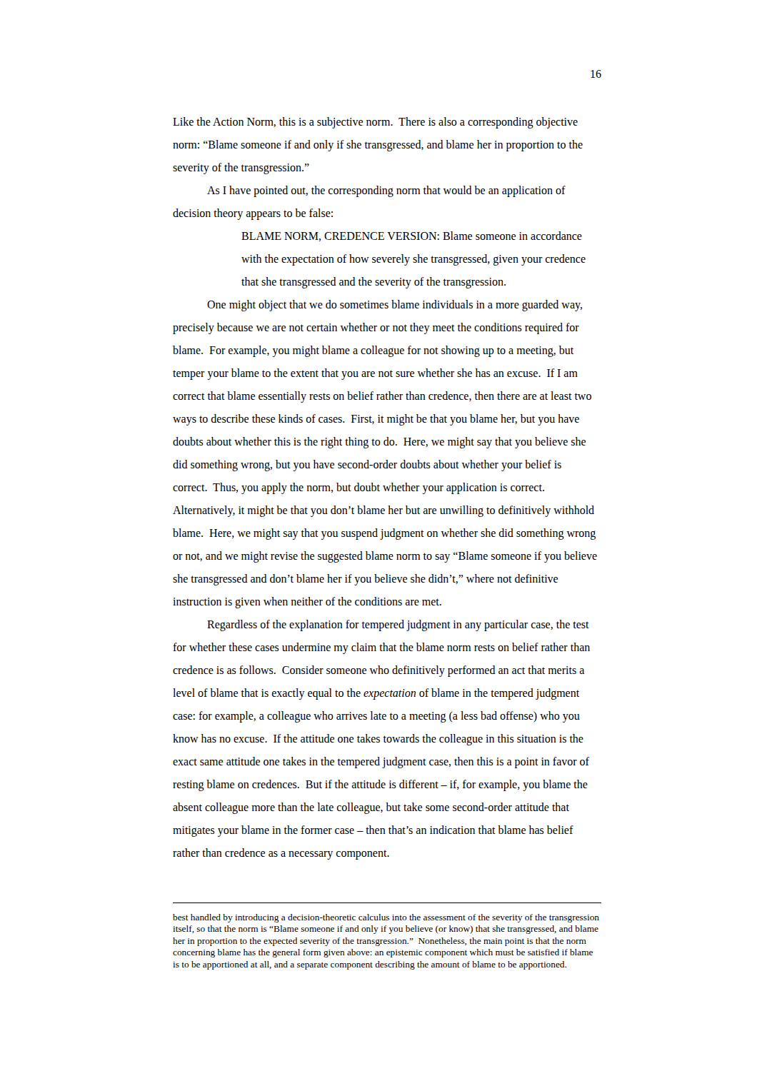16
Like the Action Norm, this is a subjective norm. There is also a corresponding objective norm: “Blame someone if and only if she transgressed, and blame her in proportion to the severity of the transgression.”
As I have pointed out, the corresponding norm that would be an application of decision theory appears to be false:
BLAME NORM, CREDENCE VERSION: Blame someone in accordance with the expectation of how severely she transgressed, given your credence that she transgressed and the severity of the transgression.
One might object that we do sometimes blame individuals in a more guarded way, precisely because we are not certain whether or not they meet the conditions required for blame. For example, you might blame a colleague for not showing up to a meeting, but temper your blame to the extent that you are not sure whether she has an excuse. If I am correct that blame essentially rests on belief rather than credence, then there are at least two ways to describe these kinds of cases. First, it might be that you blame her, but you have doubts about whether this is the right thing to do. Here, we might say that you believe she did something wrong, but you have second-order doubts about whether your belief is correct. Thus, you apply the norm, but doubt whether your application is correct. Alternatively, it might be that you don’t blame her but are unwilling to definitively withhold blame. Here, we might say that you suspend judgment on whether she did something wrong or not, and we might revise the suggested blame norm to say “Blame someone if you believe she transgressed and don’t blame her if you believe she didn’t,” where not definitive instruction is given when neither of the conditions are met.
Regardless of the explanation for tempered judgment in any particular case, the test for whether these cases undermine my claim that the blame norm rests on belief rather than credence is as follows. Consider someone who definitively performed an act that merits a level of blame that is exactly equal to the expectation of blame in the tempered judgment case: for example, a colleague who arrives late to a meeting (a less bad offense) who you know has no excuse. If the attitude one takes towards the colleague in this situation is the exact same attitude one takes in the tempered judgment case, then this is a point in favor of resting blame on credences. But if the attitude is different – if, for example, you blame the absent colleague more than the late colleague, but take some second-order attitude that mitigates your blame in the former case – then that’s an indication that blame has belief rather than credence as a necessary component.
best handled by introducing a decision-theoretic calculus into the assessment of the severity of the transgression itself, so that the norm is “Blame someone if and only if you believe (or know) that she transgressed, and blame her in proportion to the expected severity of the transgression.” Nonetheless, the main point is that the norm concerning blame has the general form given above: an epistemic component which must be satisfied if blame is to be apportioned at all, and a separate component describing the amount of blame to be apportioned.